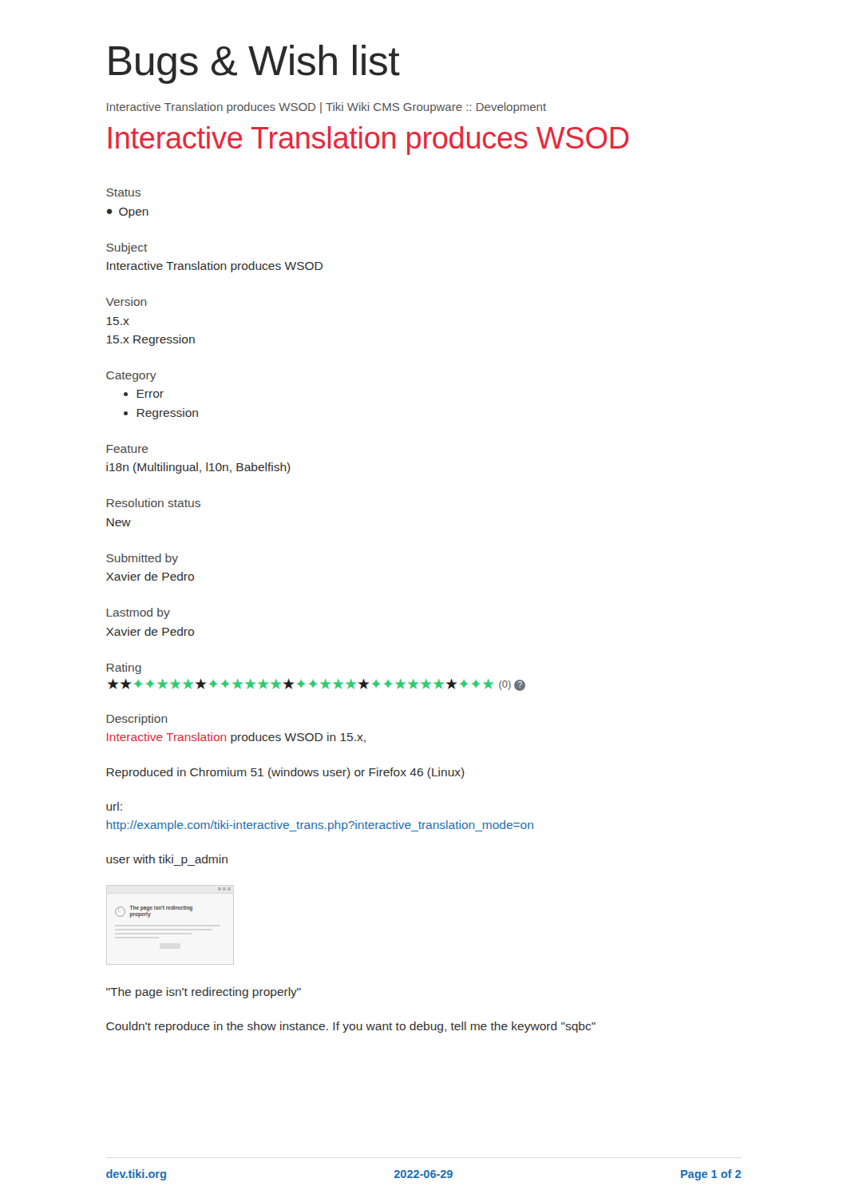Bugs & Wish list
Interactive Translation produces WSOD | Tiki Wiki CMS Groupware :: Development
Interactive Translation produces WSOD
Status
Open
Subject
Interactive Translation produces WSOD
Version
15.x
15.x Regression
Category
Error
Regression
Feature
i18n (Multilingual, l10n, Babelfish)
Resolution status
New
Submitted by
Xavier de Pedro
Lastmod by
Xavier de Pedro
Rating
★★✦✦★★★★✦✦★★★★★✦✦★★★★✦✦★★★★★✦✦★(0)?
Description
Interactive Translation produces WSOD in 15.x,
Reproduced in Chromium 51 (windows user) or Firefox 46 (Linux)
url:
http://example.com/tiki-interactive_trans.php?interactive_translation_mode=on
user with tiki_p_admin
The page isn't redirecting
properly
"The page isn't redirecting properly"
Couldn't reproduce in the show instance. If you want to debug, tell me the keyword "sqbc"
dev.tiki.org 2022-06-29 Page 1 of 2